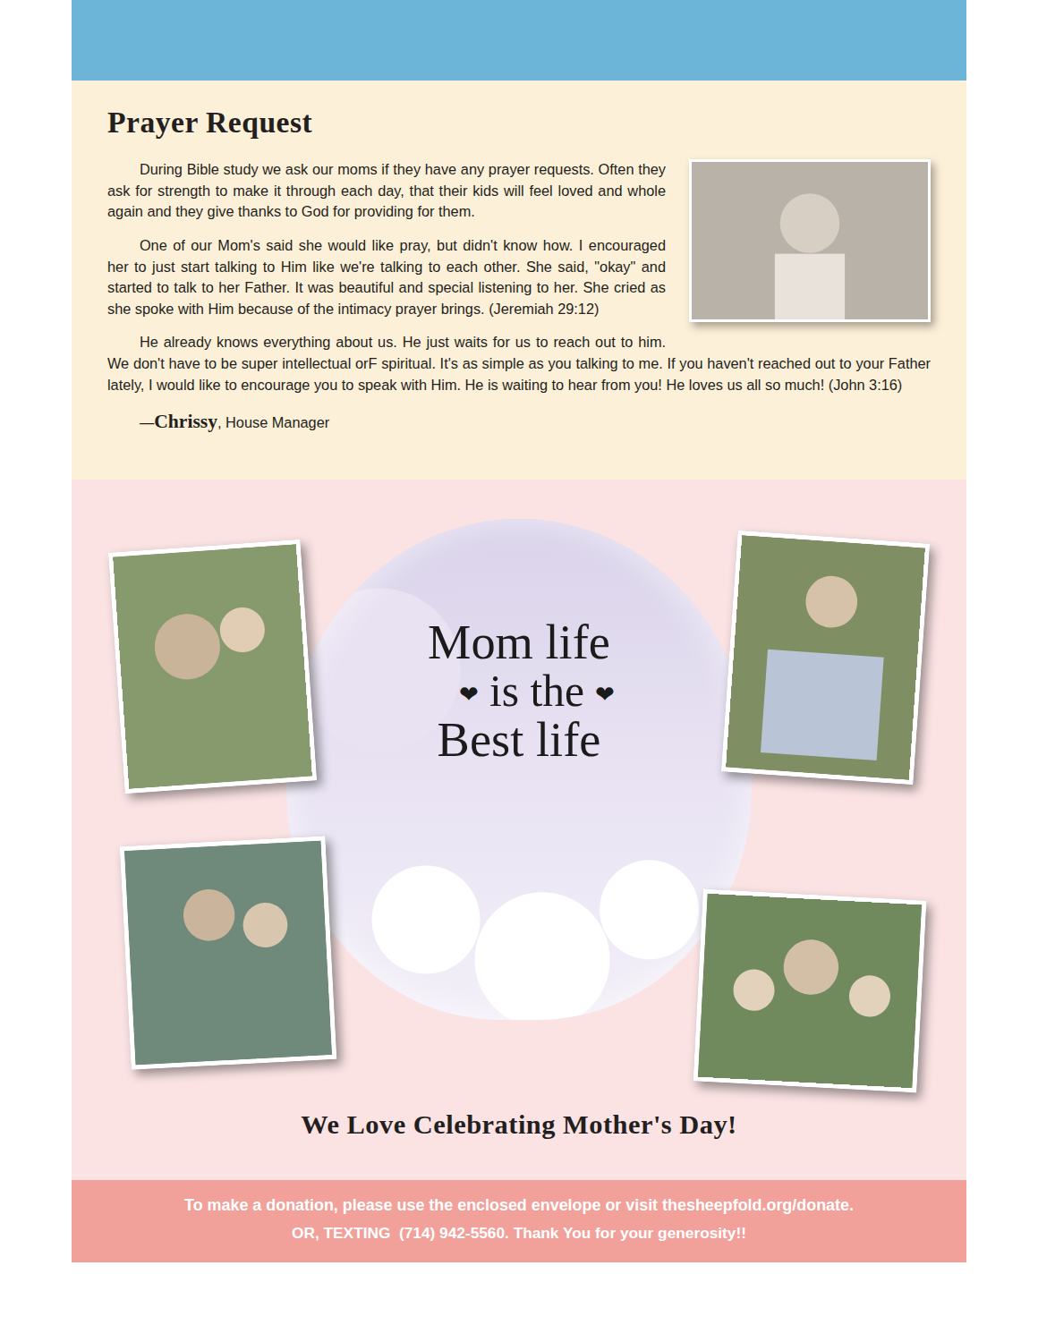Prayer Request
During Bible study we ask our moms if they have any prayer requests. Often they ask for strength to make it through each day, that their kids will feel loved and whole again and they give thanks to God for providing for them.
One of our Mom's said she would like pray, but didn't know how. I encouraged her to just start talking to Him like we're talking to each other. She said, "okay" and started to talk to her Father. It was beautiful and special listening to her. She cried as she spoke with Him because of the intimacy prayer brings. (Jeremiah 29:12)
He already knows everything about us. He just waits for us to reach out to him. We don't have to be super intellectual orF spiritual. It's as simple as you talking to me. If you haven't reached out to your Father lately, I would like to encourage you to speak with Him. He is waiting to hear from you! He loves us all so much! (John 3:16)
—Chrissy, House Manager
Mom life ❤ is the ❤ Best life
We Love Celebrating Mother's Day!
To make a donation, please use the enclosed envelope or visit thesheepfold.org/donate.
OR, TEXTING (714) 942-5560. Thank You for your generosity!!